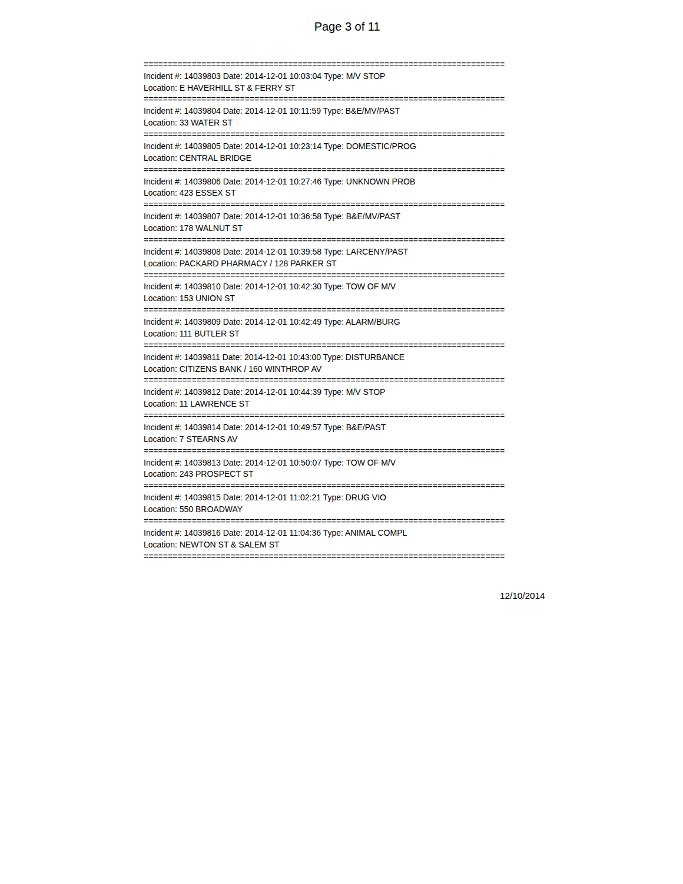Page 3 of 11
===========================================================================
Incident #: 14039803 Date: 2014-12-01 10:03:04 Type: M/V STOP
Location: E HAVERHILL ST & FERRY ST
===========================================================================
Incident #: 14039804 Date: 2014-12-01 10:11:59 Type: B&E/MV/PAST
Location: 33 WATER ST
===========================================================================
Incident #: 14039805 Date: 2014-12-01 10:23:14 Type: DOMESTIC/PROG
Location: CENTRAL BRIDGE
===========================================================================
Incident #: 14039806 Date: 2014-12-01 10:27:46 Type: UNKNOWN PROB
Location: 423 ESSEX ST
===========================================================================
Incident #: 14039807 Date: 2014-12-01 10:36:58 Type: B&E/MV/PAST
Location: 178 WALNUT ST
===========================================================================
Incident #: 14039808 Date: 2014-12-01 10:39:58 Type: LARCENY/PAST
Location: PACKARD PHARMACY / 128 PARKER ST
===========================================================================
Incident #: 14039810 Date: 2014-12-01 10:42:30 Type: TOW OF M/V
Location: 153 UNION ST
===========================================================================
Incident #: 14039809 Date: 2014-12-01 10:42:49 Type: ALARM/BURG
Location: 111 BUTLER ST
===========================================================================
Incident #: 14039811 Date: 2014-12-01 10:43:00 Type: DISTURBANCE
Location: CITIZENS BANK / 160 WINTHROP AV
===========================================================================
Incident #: 14039812 Date: 2014-12-01 10:44:39 Type: M/V STOP
Location: 11 LAWRENCE ST
===========================================================================
Incident #: 14039814 Date: 2014-12-01 10:49:57 Type: B&E/PAST
Location: 7 STEARNS AV
===========================================================================
Incident #: 14039813 Date: 2014-12-01 10:50:07 Type: TOW OF M/V
Location: 243 PROSPECT ST
===========================================================================
Incident #: 14039815 Date: 2014-12-01 11:02:21 Type: DRUG VIO
Location: 550 BROADWAY
===========================================================================
Incident #: 14039816 Date: 2014-12-01 11:04:36 Type: ANIMAL COMPL
Location: NEWTON ST & SALEM ST
===========================================================================
12/10/2014